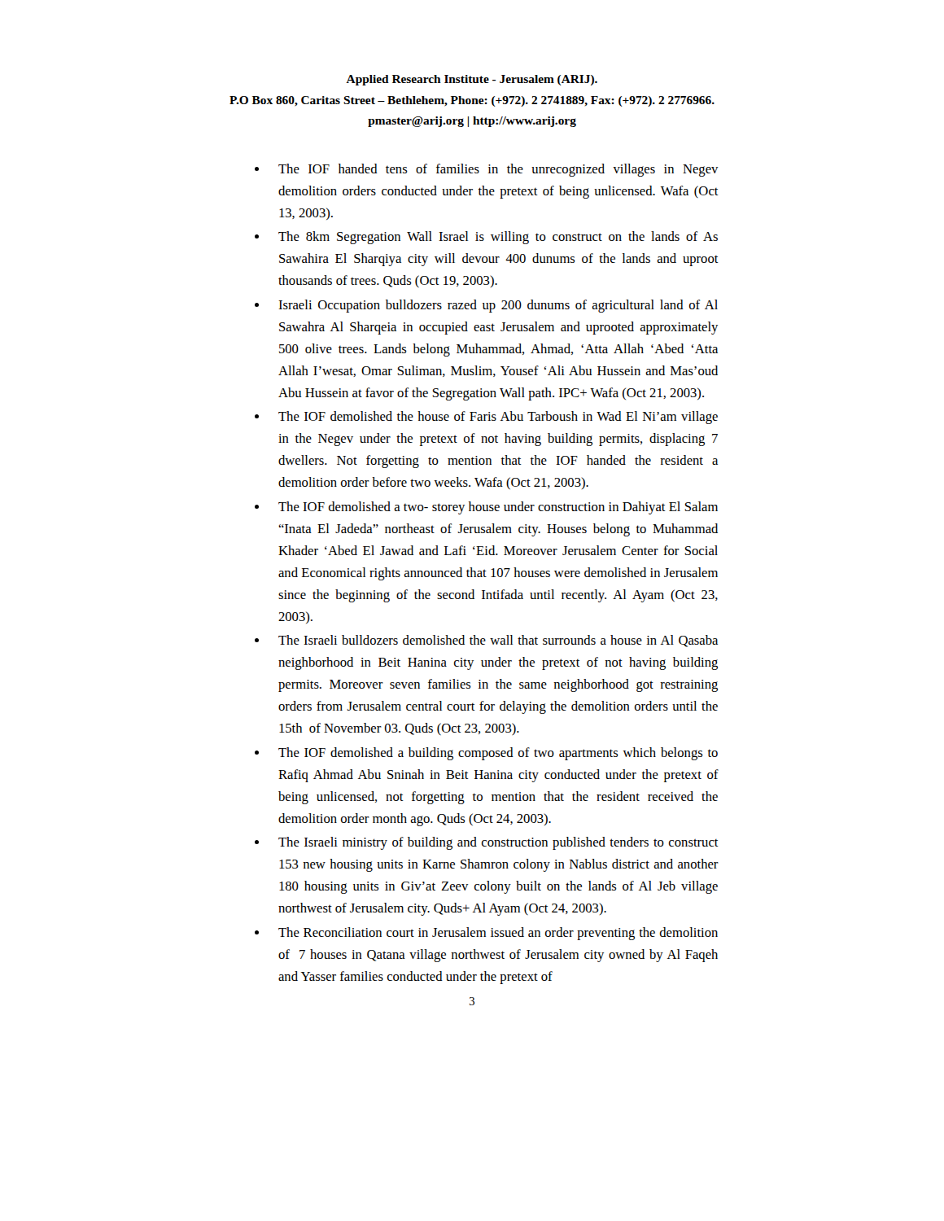Applied Research Institute - Jerusalem (ARIJ).
P.O Box 860, Caritas Street – Bethlehem, Phone: (+972). 2 2741889, Fax: (+972). 2 2776966.
pmaster@arij.org | http://www.arij.org
The IOF handed tens of families in the unrecognized villages in Negev demolition orders conducted under the pretext of being unlicensed. Wafa (Oct 13, 2003).
The 8km Segregation Wall Israel is willing to construct on the lands of As Sawahira El Sharqiya city will devour 400 dunums of the lands and uproot thousands of trees. Quds (Oct 19, 2003).
Israeli Occupation bulldozers razed up 200 dunums of agricultural land of Al Sawahra Al Sharqeia in occupied east Jerusalem and uprooted approximately 500 olive trees. Lands belong Muhammad, Ahmad, ‘Atta Allah ‘Abed ‘Atta Allah I’wesat, Omar Suliman, Muslim, Yousef ‘Ali Abu Hussein and Mas’oud Abu Hussein at favor of the Segregation Wall path. IPC+ Wafa (Oct 21, 2003).
The IOF demolished the house of Faris Abu Tarboush in Wad El Ni’am village in the Negev under the pretext of not having building permits, displacing 7 dwellers. Not forgetting to mention that the IOF handed the resident a demolition order before two weeks. Wafa (Oct 21, 2003).
The IOF demolished a two- storey house under construction in Dahiyat El Salam “Inata El Jadeda” northeast of Jerusalem city. Houses belong to Muhammad Khader ‘Abed El Jawad and Lafi ‘Eid. Moreover Jerusalem Center for Social and Economical rights announced that 107 houses were demolished in Jerusalem since the beginning of the second Intifada until recently. Al Ayam (Oct 23, 2003).
The Israeli bulldozers demolished the wall that surrounds a house in Al Qasaba neighborhood in Beit Hanina city under the pretext of not having building permits. Moreover seven families in the same neighborhood got restraining orders from Jerusalem central court for delaying the demolition orders until the 15th of November 03. Quds (Oct 23, 2003).
The IOF demolished a building composed of two apartments which belongs to Rafiq Ahmad Abu Sninah in Beit Hanina city conducted under the pretext of being unlicensed, not forgetting to mention that the resident received the demolition order month ago. Quds (Oct 24, 2003).
The Israeli ministry of building and construction published tenders to construct 153 new housing units in Karne Shamron colony in Nablus district and another 180 housing units in Giv’at Zeev colony built on the lands of Al Jeb village northwest of Jerusalem city. Quds+ Al Ayam (Oct 24, 2003).
The Reconciliation court in Jerusalem issued an order preventing the demolition of 7 houses in Qatana village northwest of Jerusalem city owned by Al Faqeh and Yasser families conducted under the pretext of
3